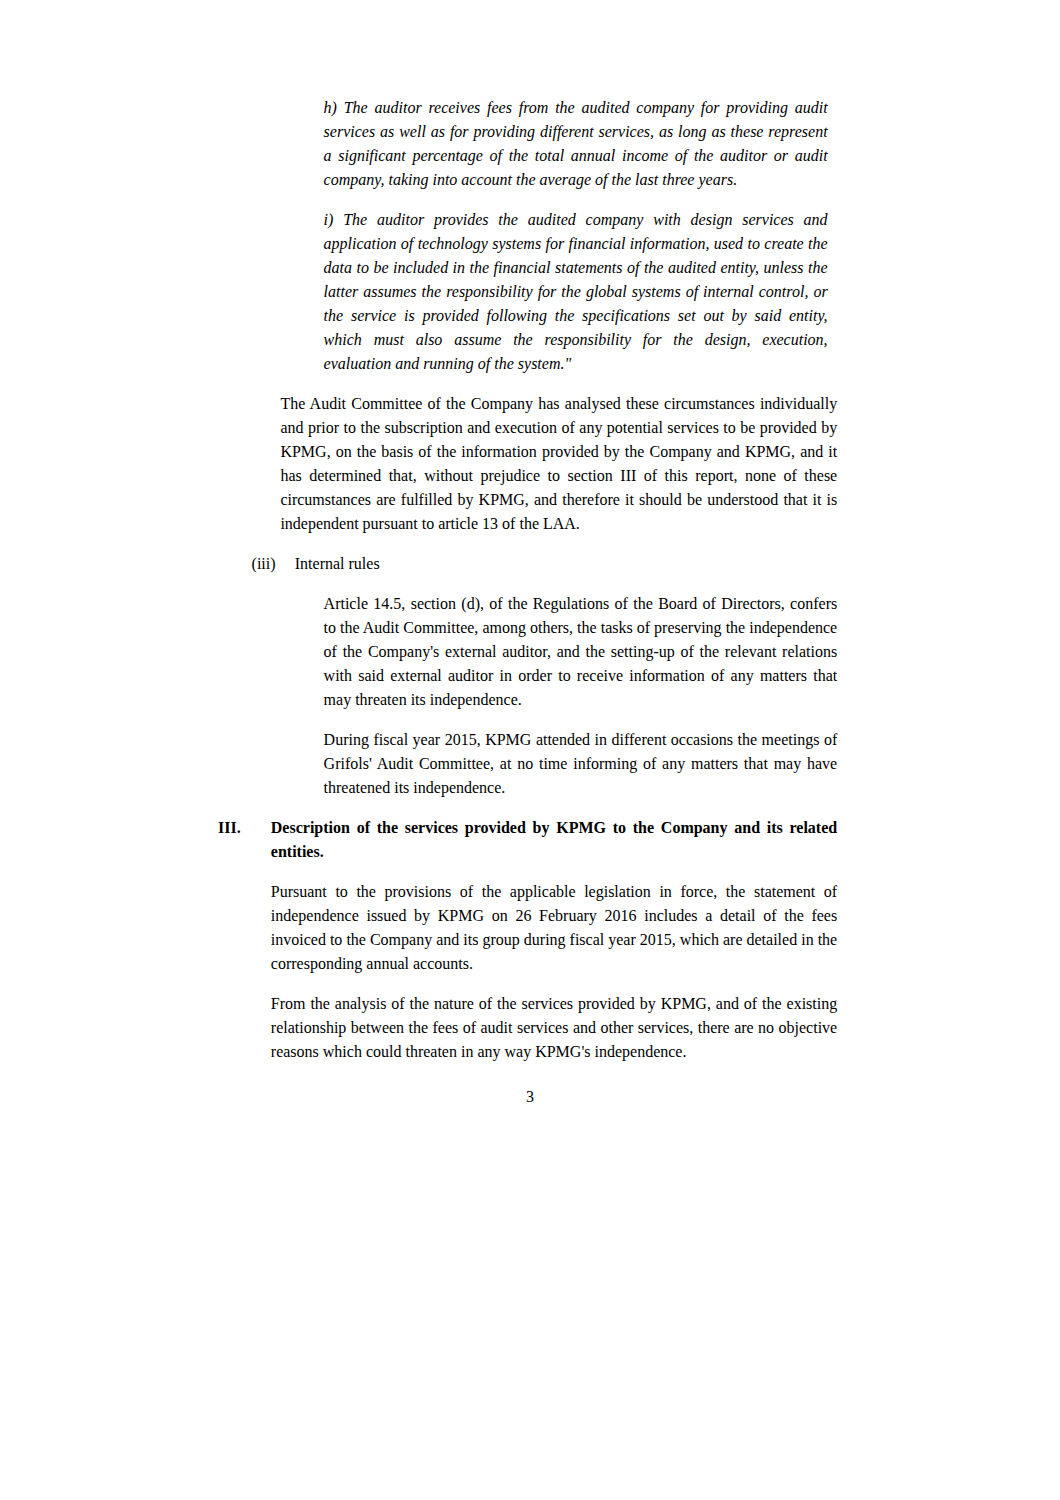h) The auditor receives fees from the audited company for providing audit services as well as for providing different services, as long as these represent a significant percentage of the total annual income of the auditor or audit company, taking into account the average of the last three years.
i) The auditor provides the audited company with design services and application of technology systems for financial information, used to create the data to be included in the financial statements of the audited entity, unless the latter assumes the responsibility for the global systems of internal control, or the service is provided following the specifications set out by said entity, which must also assume the responsibility for the design, execution, evaluation and running of the system."
The Audit Committee of the Company has analysed these circumstances individually and prior to the subscription and execution of any potential services to be provided by KPMG, on the basis of the information provided by the Company and KPMG, and it has determined that, without prejudice to section III of this report, none of these circumstances are fulfilled by KPMG, and therefore it should be understood that it is independent pursuant to article 13 of the LAA.
(iii)
Internal rules
Article 14.5, section (d), of the Regulations of the Board of Directors, confers to the Audit Committee, among others, the tasks of preserving the independence of the Company's external auditor, and the setting-up of the relevant relations with said external auditor in order to receive information of any matters that may threaten its independence.
During fiscal year 2015, KPMG attended in different occasions the meetings of Grifols' Audit Committee, at no time informing of any matters that may have threatened its independence.
III.
Description of the services provided by KPMG to the Company and its related entities.
Pursuant to the provisions of the applicable legislation in force, the statement of independence issued by KPMG on 26 February 2016 includes a detail of the fees invoiced to the Company and its group during fiscal year 2015, which are detailed in the corresponding annual accounts.
From the analysis of the nature of the services provided by KPMG, and of the existing relationship between the fees of audit services and other services, there are no objective reasons which could threaten in any way KPMG's independence.
3